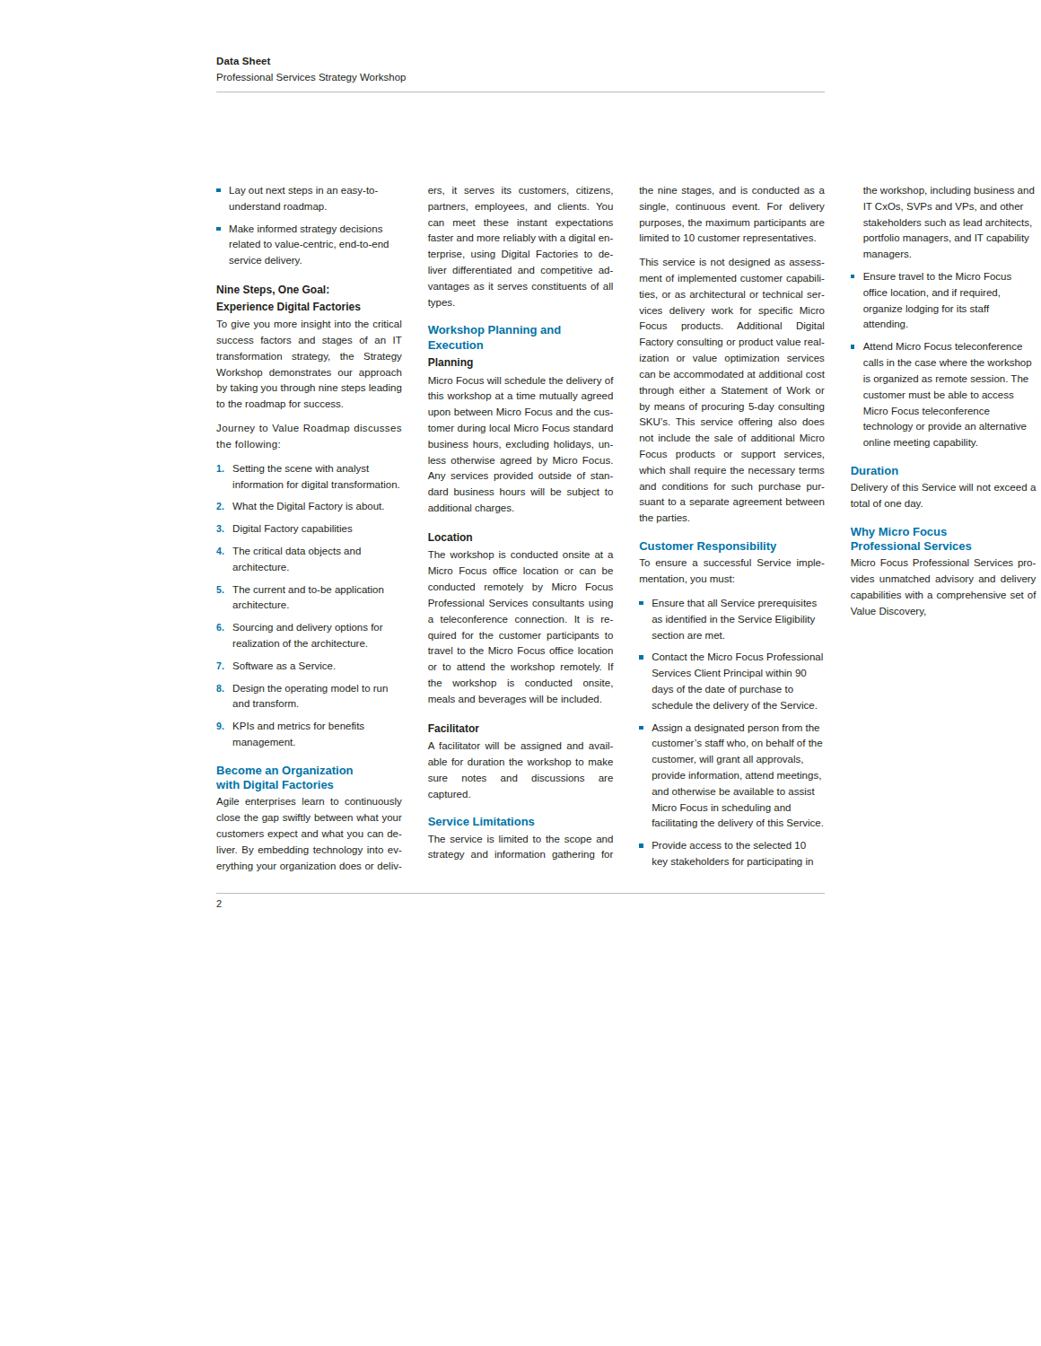Data Sheet
Professional Services Strategy Workshop
Lay out next steps in an easy-to-understand roadmap.
Make informed strategy decisions related to value-centric, end-to-end service delivery.
Nine Steps, One Goal:
Experience Digital Factories
To give you more insight into the critical success factors and stages of an IT transformation strategy, the Strategy Workshop demonstrates our approach by taking you through nine steps leading to the roadmap for success.
Journey to Value Roadmap discusses the following:
Setting the scene with analyst information for digital transformation.
What the Digital Factory is about.
Digital Factory capabilities
The critical data objects and architecture.
The current and to-be application architecture.
Sourcing and delivery options for realization of the architecture.
Software as a Service.
Design the operating model to run and transform.
KPIs and metrics for benefits management.
Become an Organization
with Digital Factories
Agile enterprises learn to continuously close the gap swiftly between what your customers expect and what you can deliver. By embedding technology into everything your organization does or delivers, it serves its customers, citizens, partners, employees, and clients. You can meet these instant expectations faster and more reliably with a digital enterprise, using Digital Factories to deliver differentiated and competitive advantages as it serves constituents of all types.
Workshop Planning and Execution
Planning
Micro Focus will schedule the delivery of this workshop at a time mutually agreed upon between Micro Focus and the customer during local Micro Focus standard business hours, excluding holidays, unless otherwise agreed by Micro Focus. Any services provided outside of standard business hours will be subject to additional charges.
Location
The workshop is conducted onsite at a Micro Focus office location or can be conducted remotely by Micro Focus Professional Services consultants using a teleconference connection. It is required for the customer participants to travel to the Micro Focus office location or to attend the workshop remotely. If the workshop is conducted onsite, meals and beverages will be included.
Facilitator
A facilitator will be assigned and available for duration the workshop to make sure notes and discussions are captured.
Service Limitations
The service is limited to the scope and strategy and information gathering for the nine stages, and is conducted as a single, continuous event. For delivery purposes, the maximum participants are limited to 10 customer representatives.
This service is not designed as assessment of implemented customer capabilities, or as architectural or technical services delivery work for specific Micro Focus products. Additional Digital Factory consulting or product value realization or value optimization services can be accommodated at additional cost through either a Statement of Work or by means of procuring 5-day consulting SKU’s. This service offering also does not include the sale of additional Micro Focus products or support services, which shall require the necessary terms and conditions for such purchase pursuant to a separate agreement between the parties.
Customer Responsibility
To ensure a successful Service implementation, you must:
Ensure that all Service prerequisites as identified in the Service Eligibility section are met.
Contact the Micro Focus Professional Services Client Principal within 90 days of the date of purchase to schedule the delivery of the Service.
Assign a designated person from the customer’s staff who, on behalf of the customer, will grant all approvals, provide information, attend meetings, and otherwise be available to assist Micro Focus in scheduling and facilitating the delivery of this Service.
Provide access to the selected 10 key stakeholders for participating in the workshop, including business and IT CxOs, SVPs and VPs, and other stakeholders such as lead architects, portfolio managers, and IT capability managers.
Ensure travel to the Micro Focus office location, and if required, organize lodging for its staff attending.
Attend Micro Focus teleconference calls in the case where the workshop is organized as remote session. The customer must be able to access Micro Focus teleconference technology or provide an alternative online meeting capability.
Duration
Delivery of this Service will not exceed a total of one day.
Why Micro Focus
Professional Services
Micro Focus Professional Services provides unmatched advisory and delivery capabilities with a comprehensive set of Value Discovery,
2